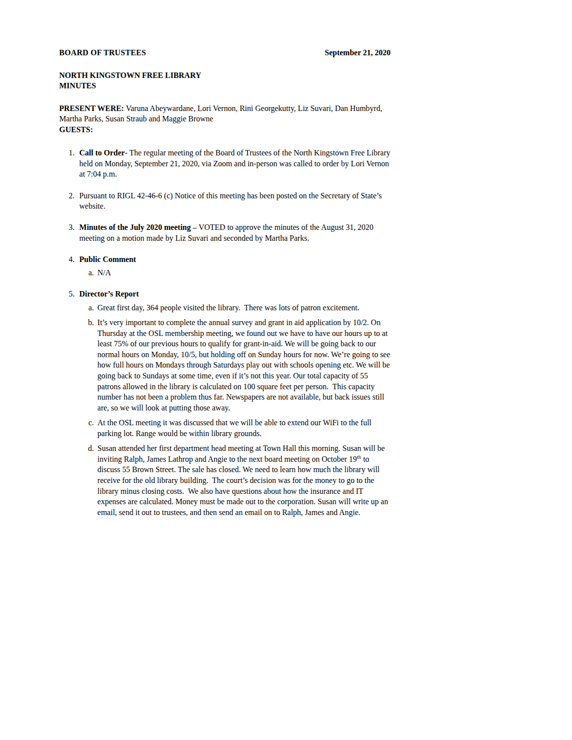BOARD OF TRUSTEES September 21, 2020
NORTH KINGSTOWN FREE LIBRARY
MINUTES
PRESENT WERE: Varuna Abeywardane, Lori Vernon, Rini Georgekutty, Liz Suvari, Dan Humbyrd, Martha Parks, Susan Straub and Maggie Browne
GUESTS:
Call to Order- The regular meeting of the Board of Trustees of the North Kingstown Free Library held on Monday, September 21, 2020, via Zoom and in-person was called to order by Lori Vernon at 7:04 p.m.
Pursuant to RIGL 42-46-6 (c) Notice of this meeting has been posted on the Secretary of State’s website.
Minutes of the July 2020 meeting – VOTED to approve the minutes of the August 31, 2020 meeting on a motion made by Liz Suvari and seconded by Martha Parks.
Public Comment
N/A
Director’s Report
Great first day, 364 people visited the library. There was lots of patron excitement.
It’s very important to complete the annual survey and grant in aid application by 10/2. On Thursday at the OSL membership meeting, we found out we have to have our hours up to at least 75% of our previous hours to qualify for grant-in-aid. We will be going back to our normal hours on Monday, 10/5, but holding off on Sunday hours for now. We’re going to see how full hours on Mondays through Saturdays play out with schools opening etc. We will be going back to Sundays at some time, even if it’s not this year. Our total capacity of 55 patrons allowed in the library is calculated on 100 square feet per person. This capacity number has not been a problem thus far. Newspapers are not available, but back issues still are, so we will look at putting those away.
At the OSL meeting it was discussed that we will be able to extend our WiFi to the full parking lot. Range would be within library grounds.
Susan attended her first department head meeting at Town Hall this morning. Susan will be inviting Ralph, James Lathrop and Angie to the next board meeting on October 19th to discuss 55 Brown Street. The sale has closed. We need to learn how much the library will receive for the old library building. The court’s decision was for the money to go to the library minus closing costs. We also have questions about how the insurance and IT expenses are calculated. Money must be made out to the corporation. Susan will write up an email, send it out to trustees, and then send an email on to Ralph, James and Angie.